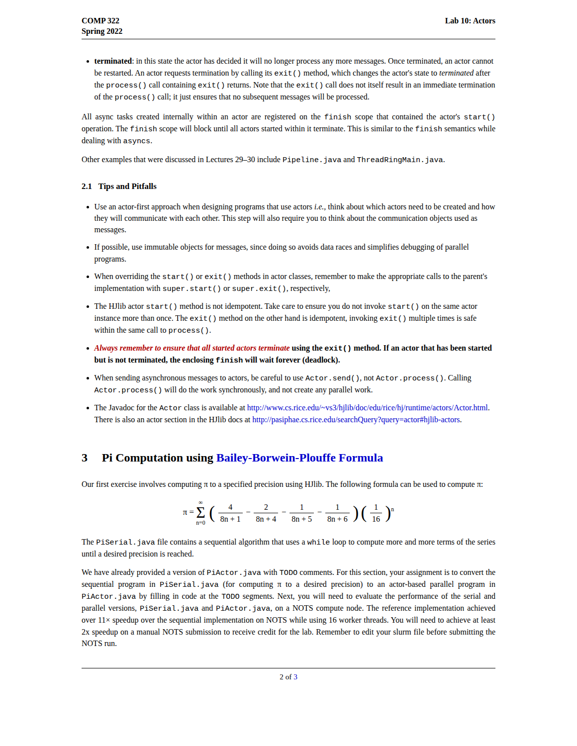COMP 322
Spring 2022
Lab 10: Actors
terminated: in this state the actor has decided it will no longer process any more messages. Once terminated, an actor cannot be restarted. An actor requests termination by calling its exit() method, which changes the actor's state to terminated after the process() call containing exit() returns. Note that the exit() call does not itself result in an immediate termination of the process() call; it just ensures that no subsequent messages will be processed.
All async tasks created internally within an actor are registered on the finish scope that contained the actor's start() operation. The finish scope will block until all actors started within it terminate. This is similar to the finish semantics while dealing with asyncs.
Other examples that were discussed in Lectures 29–30 include Pipeline.java and ThreadRingMain.java.
2.1 Tips and Pitfalls
Use an actor-first approach when designing programs that use actors i.e., think about which actors need to be created and how they will communicate with each other. This step will also require you to think about the communication objects used as messages.
If possible, use immutable objects for messages, since doing so avoids data races and simplifies debugging of parallel programs.
When overriding the start() or exit() methods in actor classes, remember to make the appropriate calls to the parent's implementation with super.start() or super.exit(), respectively,
The HJlib actor start() method is not idempotent. Take care to ensure you do not invoke start() on the same actor instance more than once. The exit() method on the other hand is idempotent, invoking exit() multiple times is safe within the same call to process().
Always remember to ensure that all started actors terminate using the exit() method. If an actor that has been started but is not terminated, the enclosing finish will wait forever (deadlock).
When sending asynchronous messages to actors, be careful to use Actor.send(), not Actor.process(). Calling Actor.process() will do the work synchronously, and not create any parallel work.
The Javadoc for the Actor class is available at http://www.cs.rice.edu/~vs3/hjlib/doc/edu/rice/hj/runtime/actors/Actor.html. There is also an actor section in the HJlib docs at http://pasiphae.cs.rice.edu/searchQuery?query=actor#hjlib-actors.
3 Pi Computation using Bailey-Borwein-Plouffe Formula
Our first exercise involves computing π to a specified precision using HJlib. The following formula can be used to compute π:
π = ∞ Σ n=0 ( 48n + 1 − 28n + 4 − 18n + 5 − 18n + 6 ) ( 116 )n
The PiSerial.java file contains a sequential algorithm that uses a while loop to compute more and more terms of the series until a desired precision is reached.
We have already provided a version of PiActor.java with TODO comments. For this section, your assignment is to convert the sequential program in PiSerial.java (for computing π to a desired precision) to an actor-based parallel program in PiActor.java by filling in code at the TODO segments. Next, you will need to evaluate the performance of the serial and parallel versions, PiSerial.java and PiActor.java, on a NOTS compute node. The reference implementation achieved over 11× speedup over the sequential implementation on NOTS while using 16 worker threads. You will need to achieve at least 2x speedup on a manual NOTS submission to receive credit for the lab. Remember to edit your slurm file before submitting the NOTS run.
2 of 3